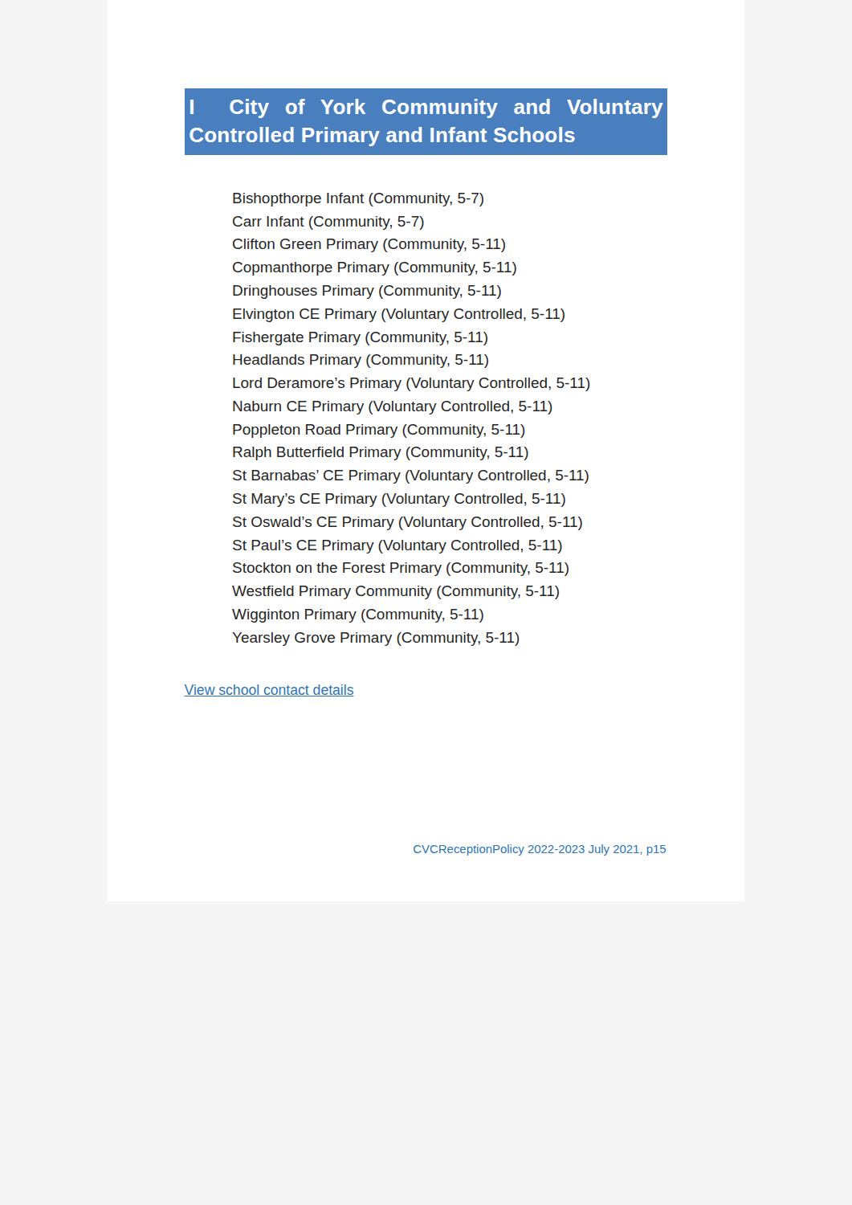ICity of York Community and Voluntary Controlled Primary and Infant Schools
Bishopthorpe Infant (Community, 5-7)
Carr Infant (Community, 5-7)
Clifton Green Primary (Community, 5-11)
Copmanthorpe Primary (Community, 5-11)
Dringhouses Primary (Community, 5-11)
Elvington CE Primary (Voluntary Controlled, 5-11)
Fishergate Primary (Community, 5-11)
Headlands Primary (Community, 5-11)
Lord Deramore’s Primary (Voluntary Controlled, 5-11)
Naburn CE Primary (Voluntary Controlled, 5-11)
Poppleton Road Primary (Community, 5-11)
Ralph Butterfield Primary (Community, 5-11)
St Barnabas’ CE Primary (Voluntary Controlled, 5-11)
St Mary’s CE Primary (Voluntary Controlled, 5-11)
St Oswald’s CE Primary (Voluntary Controlled, 5-11)
St Paul’s CE Primary (Voluntary Controlled, 5-11)
Stockton on the Forest Primary (Community, 5-11)
Westfield Primary Community (Community, 5-11)
Wigginton Primary (Community, 5-11)
Yearsley Grove Primary (Community, 5-11)
View school contact details
CVCReceptionPolicy 2022-2023 July 2021, p15